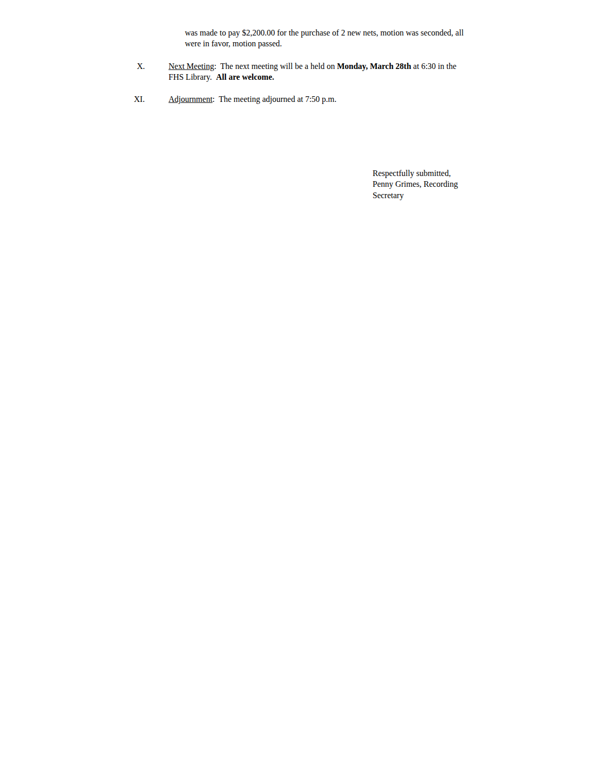was made to pay $2,200.00 for the purchase of 2 new nets, motion was seconded, all were in favor, motion passed.
X.
Next Meeting: The next meeting will be a held on Monday, March 28th at 6:30 in the FHS Library. All are welcome.
XI.
Adjournment: The meeting adjourned at 7:50 p.m.
Respectfully submitted,
Penny Grimes, Recording Secretary